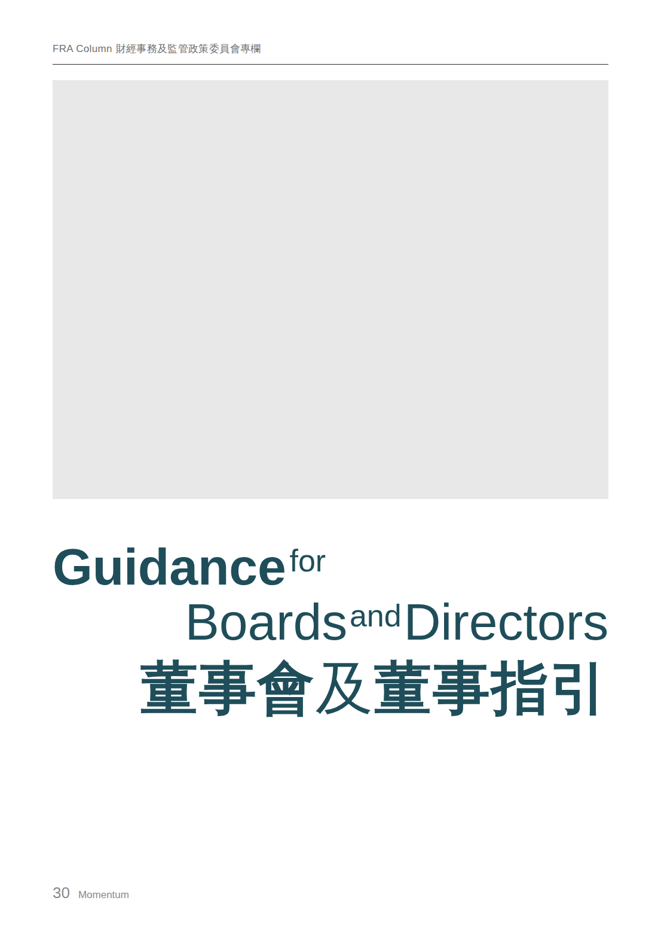FRA Column 財經事務及監管政策委員會專欄
Guidance for
Boardsand Directors
董事會 及董事指引
30 Momentum